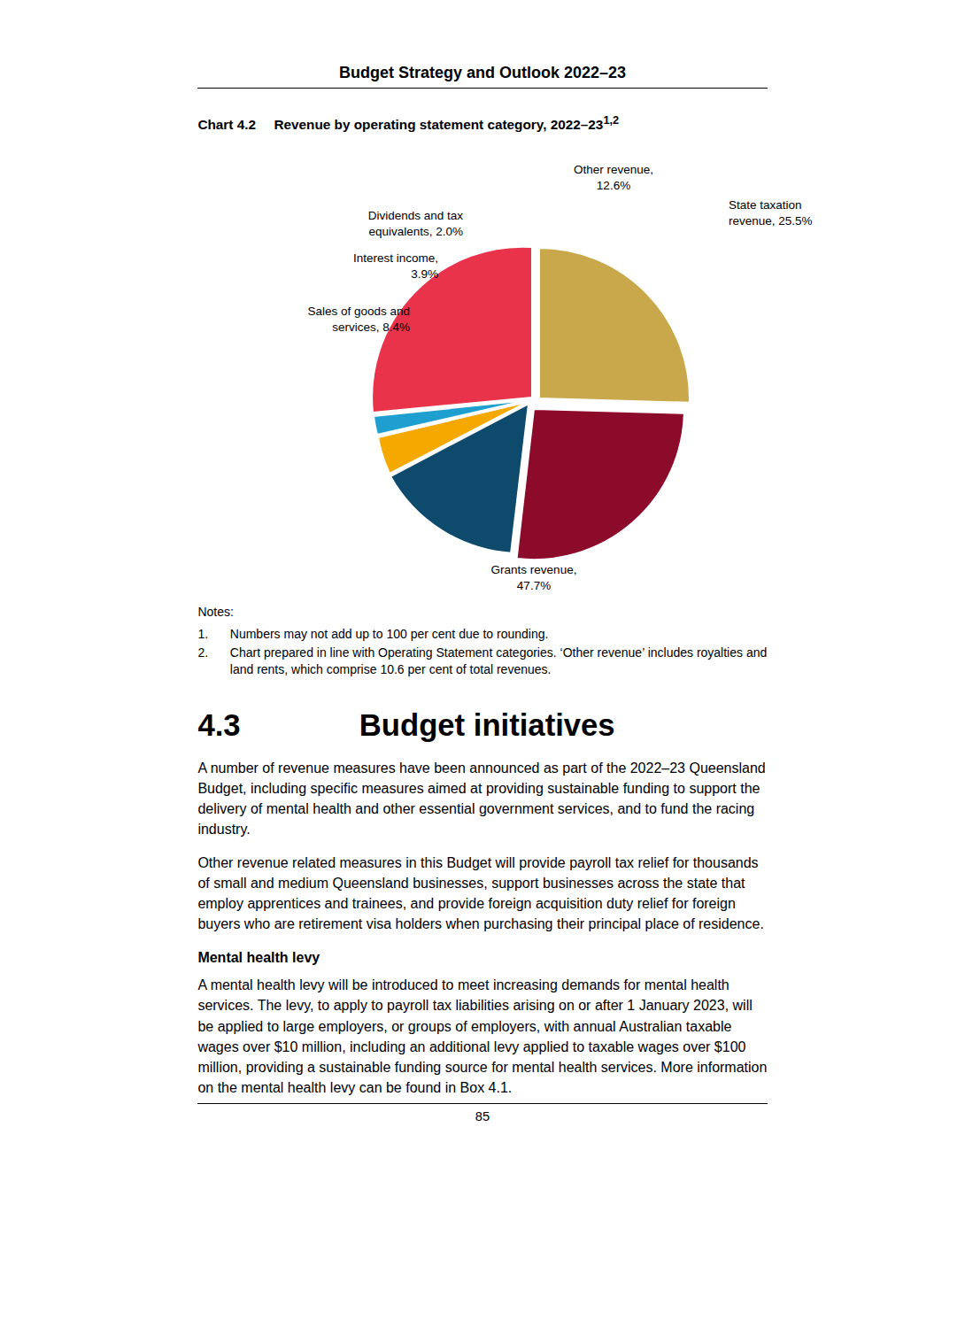Budget Strategy and Outlook 2022–23
Chart 4.2 Revenue by operating statement category, 2022–231,2
Other revenue, 12.6% Dividends and tax equivalents, 2.0% Interest income, 3.9% Sales of goods and services, 8.4% State taxation revenue, 25.5% Grants revenue, 47.7%
Notes:
1. Numbers may not add up to 100 per cent due to rounding.
2. Chart prepared in line with Operating Statement categories. ‘Other revenue’ includes royalties and land rents, which comprise 10.6 per cent of total revenues.
4.3 Budget initiatives
A number of revenue measures have been announced as part of the 2022–23 Queensland Budget, including specific measures aimed at providing sustainable funding to support the delivery of mental health and other essential government services, and to fund the racing industry.
Other revenue related measures in this Budget will provide payroll tax relief for thousands of small and medium Queensland businesses, support businesses across the state that employ apprentices and trainees, and provide foreign acquisition duty relief for foreign buyers who are retirement visa holders when purchasing their principal place of residence.
Mental health levy
A mental health levy will be introduced to meet increasing demands for mental health services. The levy, to apply to payroll tax liabilities arising on or after 1 January 2023, will be applied to large employers, or groups of employers, with annual Australian taxable wages over $10 million, including an additional levy applied to taxable wages over $100 million, providing a sustainable funding source for mental health services. More information on the mental health levy can be found in Box 4.1.
85